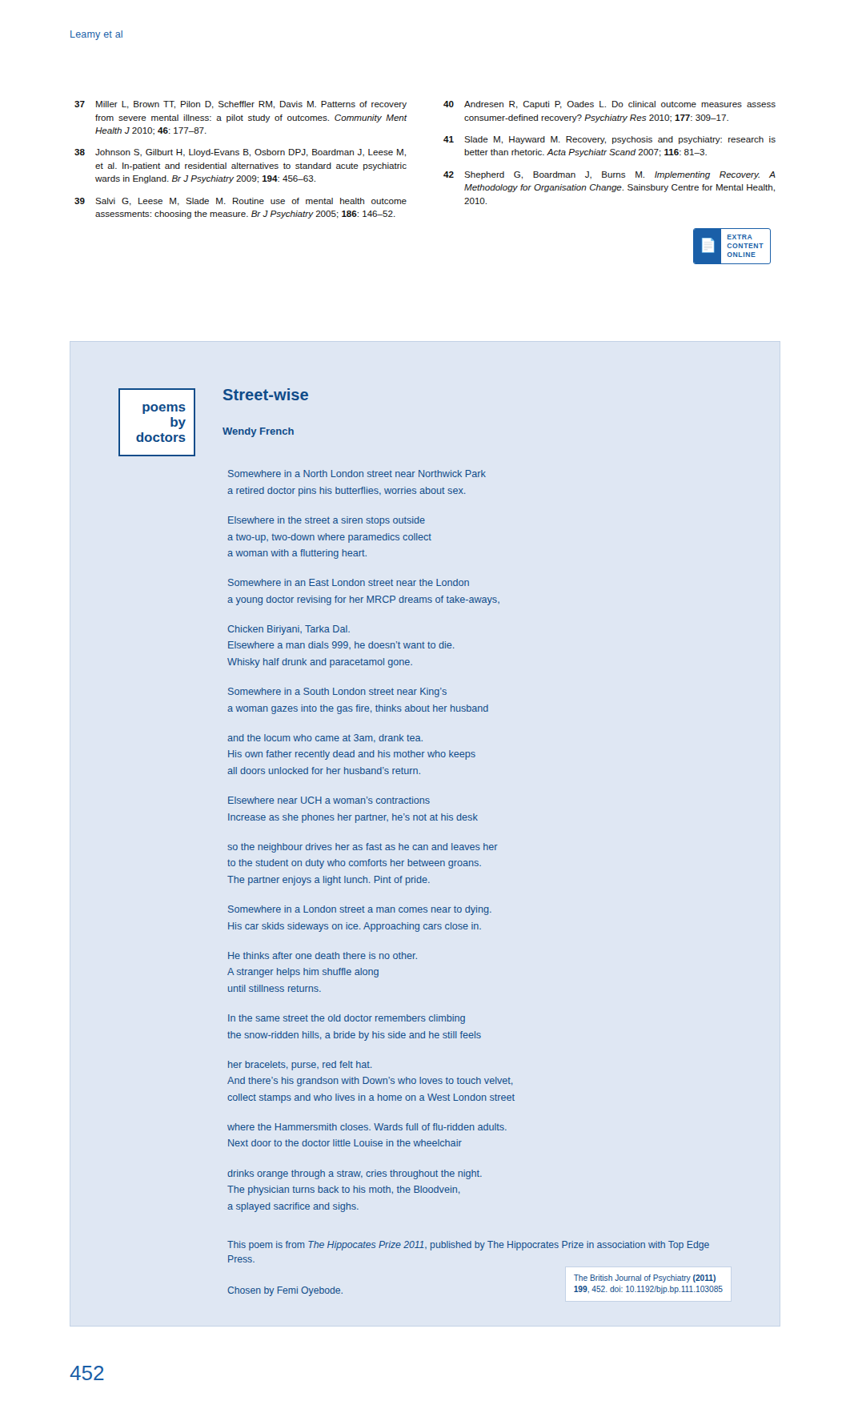Leamy et al
37 Miller L, Brown TT, Pilon D, Scheffler RM, Davis M. Patterns of recovery from severe mental illness: a pilot study of outcomes. Community Ment Health J 2010; 46: 177–87.
38 Johnson S, Gilburt H, Lloyd-Evans B, Osborn DPJ, Boardman J, Leese M, et al. In-patient and residential alternatives to standard acute psychiatric wards in England. Br J Psychiatry 2009; 194: 456–63.
39 Salvi G, Leese M, Slade M. Routine use of mental health outcome assessments: choosing the measure. Br J Psychiatry 2005; 186: 146–52.
40 Andresen R, Caputi P, Oades L. Do clinical outcome measures assess consumer-defined recovery? Psychiatry Res 2010; 177: 309–17.
41 Slade M, Hayward M. Recovery, psychosis and psychiatry: research is better than rhetoric. Acta Psychiatr Scand 2007; 116: 81–3.
42 Shepherd G, Boardman J, Burns M. Implementing Recovery. A Methodology for Organisation Change. Sainsbury Centre for Mental Health, 2010.
📄
EXTRA CONTENT ONLINE
poems
by
doctors
Street-wise
Wendy French
Somewhere in a North London street near Northwick Park
a retired doctor pins his butterflies, worries about sex.
Elsewhere in the street a siren stops outside
a two-up, two-down where paramedics collect
a woman with a fluttering heart.
Somewhere in an East London street near the London
a young doctor revising for her MRCP dreams of take-aways,
Chicken Biriyani, Tarka Dal.
Elsewhere a man dials 999, he doesn’t want to die.
Whisky half drunk and paracetamol gone.
Somewhere in a South London street near King’s
a woman gazes into the gas fire, thinks about her husband
and the locum who came at 3am, drank tea.
His own father recently dead and his mother who keeps
all doors unlocked for her husband’s return.
Elsewhere near UCH a woman’s contractions
Increase as she phones her partner, he’s not at his desk
so the neighbour drives her as fast as he can and leaves her
to the student on duty who comforts her between groans.
The partner enjoys a light lunch. Pint of pride.
Somewhere in a London street a man comes near to dying.
His car skids sideways on ice. Approaching cars close in.
He thinks after one death there is no other.
A stranger helps him shuffle along
until stillness returns.
In the same street the old doctor remembers climbing
the snow-ridden hills, a bride by his side and he still feels
her bracelets, purse, red felt hat.
And there’s his grandson with Down’s who loves to touch velvet,
collect stamps and who lives in a home on a West London street
where the Hammersmith closes. Wards full of flu-ridden adults.
Next door to the doctor little Louise in the wheelchair
drinks orange through a straw, cries throughout the night.
The physician turns back to his moth, the Bloodvein,
a splayed sacrifice and sighs.
This poem is from The Hippocates Prize 2011, published by The Hippocrates Prize in association with Top Edge Press.
Chosen by Femi Oyebode.
The British Journal of Psychiatry (2011)
199, 452. doi: 10.1192/bjp.bp.111.103085
452